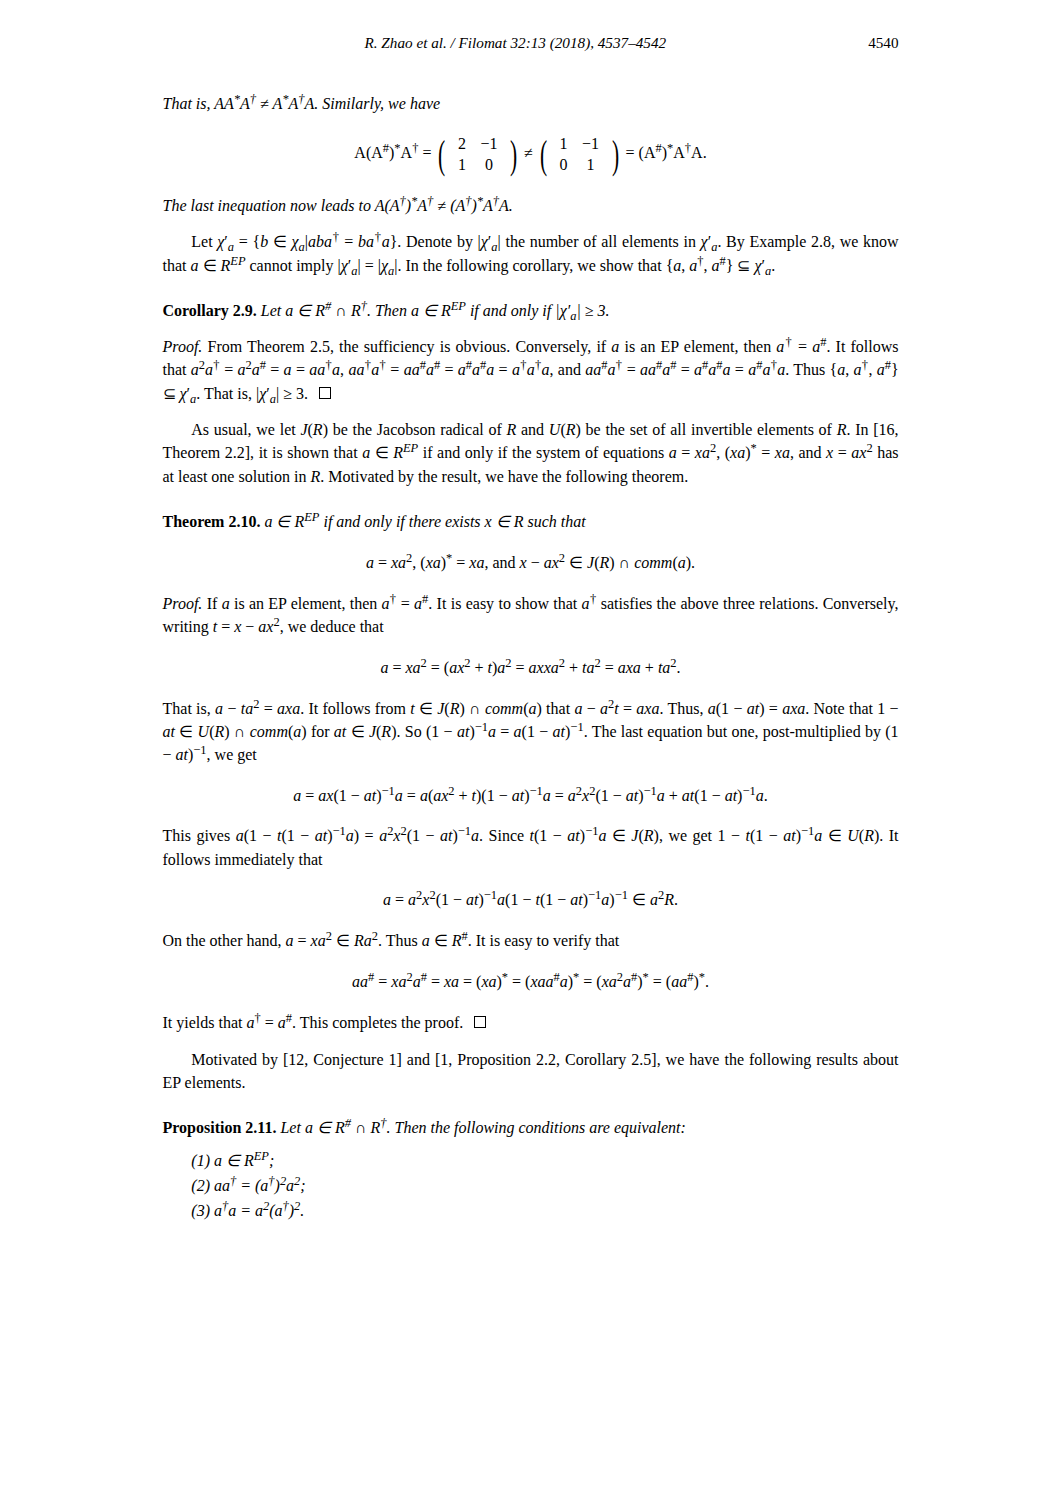R. Zhao et al. / Filomat 32:13 (2018), 4537–4542 4540
That is, AA*A† ≠ A*A†A. Similarly, we have
A(A#)*A† = (
| 2 | −1 |
| 1 | 0 |
) ≠ (
| 1 | −1 |
| 0 | 1 |
) = (A#)*A†A.
The last inequation now leads to A(A†)*A† ≠ (A†)*A†A.
Let χ′a = {b ∈ χa|aba† = ba†a}. Denote by |χ′a| the number of all elements in χ′a. By Example 2.8, we know that a ∈ REP cannot imply |χ′a| = |χa|. In the following corollary, we show that {a, a†, a#} ⊆ χ′a.
Corollary 2.9. Let a ∈ R# ∩ R†. Then a ∈ REP if and only if |χ′a| ≥ 3.
Proof. From Theorem 2.5, the sufficiency is obvious. Conversely, if a is an EP element, then a† = a#. It follows that a2a† = a2a# = a = aa†a, aa†a† = aa#a# = a#a#a = a†a†a, and aa#a† = aa#a# = a#a#a = a#a†a. Thus {a, a†, a#} ⊆ χ′a. That is, |χ′a| ≥ 3.
As usual, we let J(R) be the Jacobson radical of R and U(R) be the set of all invertible elements of R. In [16, Theorem 2.2], it is shown that a ∈ REP if and only if the system of equations a = xa2, (xa)* = xa, and x = ax2 has at least one solution in R. Motivated by the result, we have the following theorem.
Theorem 2.10. a ∈ REP if and only if there exists x ∈ R such that
a = xa2, (xa)* = xa, and x − ax2 ∈ J(R) ∩ comm(a).
Proof. If a is an EP element, then a† = a#. It is easy to show that a† satisfies the above three relations. Conversely, writing t = x − ax2, we deduce that
a = xa2 = (ax2 + t)a2 = axxa2 + ta2 = axa + ta2.
That is, a − ta2 = axa. It follows from t ∈ J(R) ∩ comm(a) that a − a2t = axa. Thus, a(1 − at) = axa. Note that 1 − at ∈ U(R) ∩ comm(a) for at ∈ J(R). So (1 − at)−1a = a(1 − at)−1. The last equation but one, post-multiplied by (1 − at)−1, we get
a = ax(1 − at)−1a = a(ax2 + t)(1 − at)−1a = a2x2(1 − at)−1a + at(1 − at)−1a.
This gives a(1 − t(1 − at)−1a) = a2x2(1 − at)−1a. Since t(1 − at)−1a ∈ J(R), we get 1 − t(1 − at)−1a ∈ U(R). It follows immediately that
a = a2x2(1 − at)−1a(1 − t(1 − at)−1a)−1 ∈ a2R.
On the other hand, a = xa2 ∈ Ra2. Thus a ∈ R#. It is easy to verify that
aa# = xa2a# = xa = (xa)* = (xaa#a)* = (xa2a#)* = (aa#)*.
It yields that a† = a#. This completes the proof.
Motivated by [12, Conjecture 1] and [1, Proposition 2.2, Corollary 2.5], we have the following results about EP elements.
Proposition 2.11. Let a ∈ R# ∩ R†. Then the following conditions are equivalent:
(1) a ∈ REP;
(2) aa† = (a†)2a2;
(3) a†a = a2(a†)2.